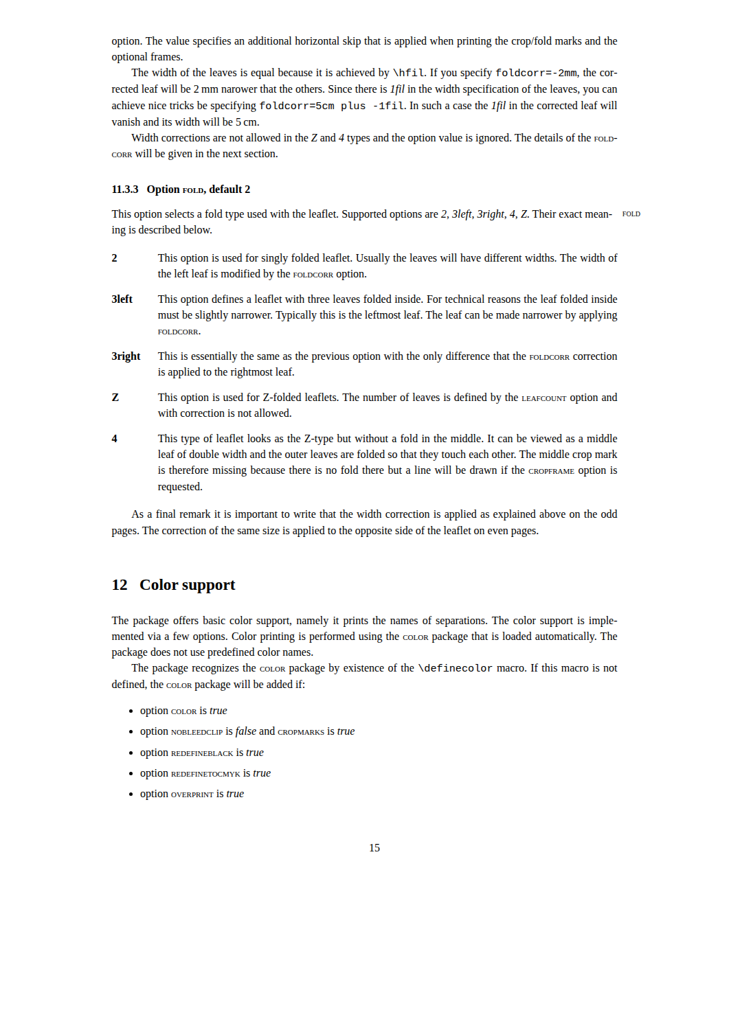option. The value specifies an additional horizontal skip that is applied when printing the crop/fold marks and the optional frames.
The width of the leaves is equal because it is achieved by \hfil. If you specify foldcorr=-2mm, the corrected leaf will be 2 mm narower that the others. Since there is 1fil in the width specification of the leaves, you can achieve nice tricks be specifying foldcorr=5cm plus -1fil. In such a case the 1fil in the corrected leaf will vanish and its width will be 5 cm.
Width corrections are not allowed in the Z and 4 types and the option value is ignored. The details of the foldcorr will be given in the next section.
11.3.3 Option fold, default 2
fold This option selects a fold type used with the leaflet. Supported options are 2, 3left, 3right, 4, Z. Their exact meaning is described below.
2
This option is used for singly folded leaflet. Usually the leaves will have different widths. The width of the left leaf is modified by the foldcorr option.
3left
This option defines a leaflet with three leaves folded inside. For technical reasons the leaf folded inside must be slightly narrower. Typically this is the leftmost leaf. The leaf can be made narrower by applying foldcorr.
3right
This is essentially the same as the previous option with the only difference that the foldcorr correction is applied to the rightmost leaf.
Z
This option is used for Z-folded leaflets. The number of leaves is defined by the leafcount option and with correction is not allowed.
4
This type of leaflet looks as the Z-type but without a fold in the middle. It can be viewed as a middle leaf of double width and the outer leaves are folded so that they touch each other. The middle crop mark is therefore missing because there is no fold there but a line will be drawn if the cropframe option is requested.
As a final remark it is important to write that the width correction is applied as explained above on the odd pages. The correction of the same size is applied to the opposite side of the leaflet on even pages.
12 Color support
The package offers basic color support, namely it prints the names of separations. The color support is implemented via a few options. Color printing is performed using the color package that is loaded automatically. The package does not use predefined color names.
The package recognizes the color package by existence of the \definecolor macro. If this macro is not defined, the color package will be added if:
option color is true
option nobleedclip is false and cropmarks is true
option redefineblack is true
option redefinetocmyk is true
option overprint is true
15